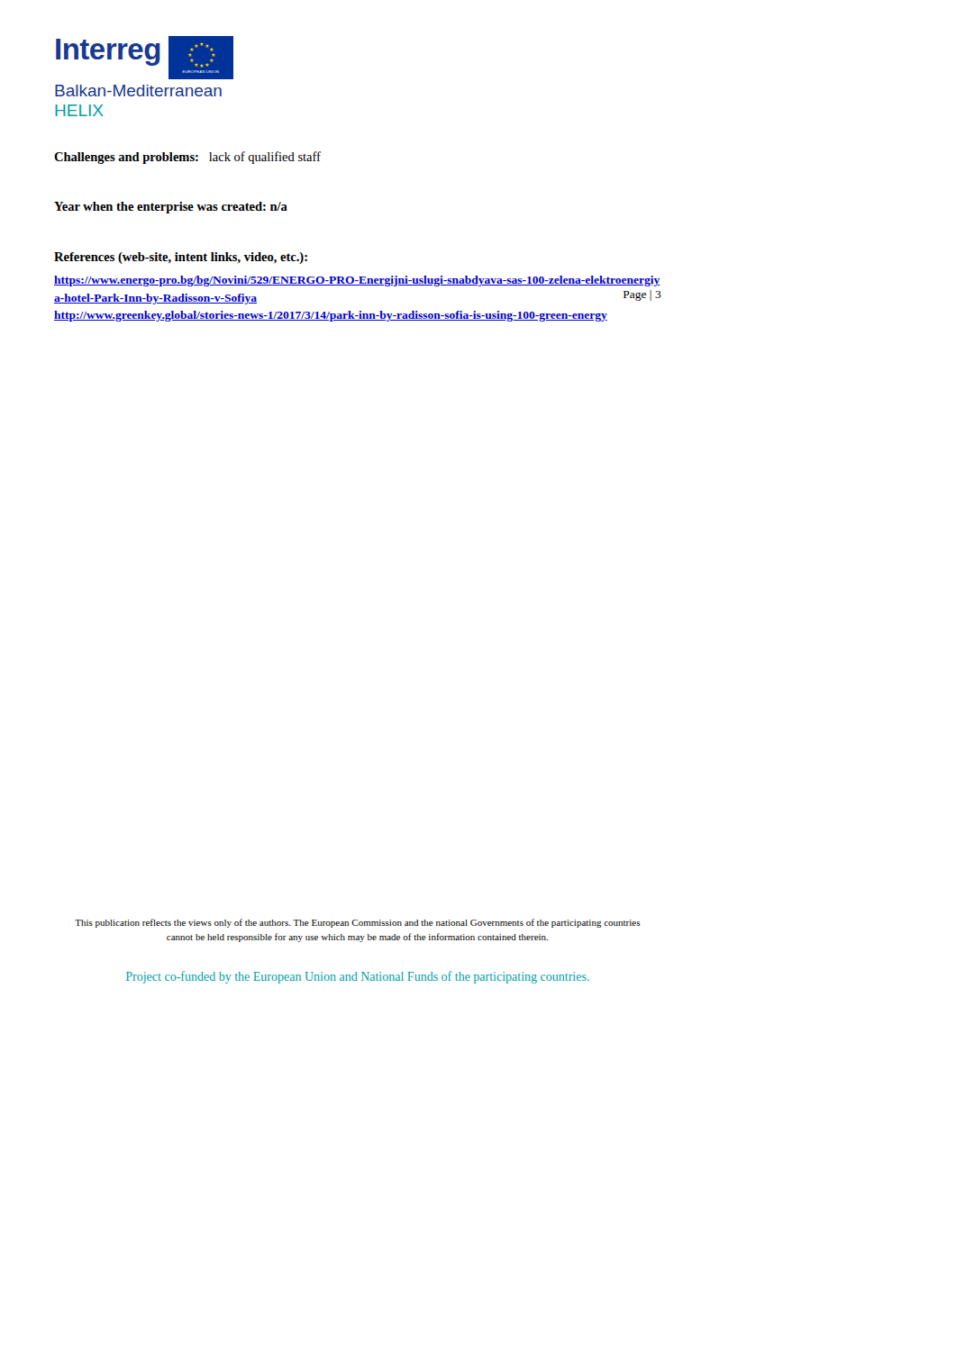Interreg
★ ★ ★ ★ ★ ★ ★ ★ ★ ★ ★ ★
EUROPEAN UNION
Balkan-Mediterranean
HELIX
Page | 3
Challenges and problems: lack of qualified staff
Year when the enterprise was created: n/a
References (web-site, intent links, video, etc.):
https://www.energo-pro.bg/bg/Novini/529/ENERGO-PRO-Energijni-uslugi-snabdyava-sas-100-zelena-elektroenergiya-hotel-Park-Inn-by-Radisson-v-Sofiya http://www.greenkey.global/stories-news-1/2017/3/14/park-inn-by-radisson-sofia-is-using-100-green-energy
This publication reflects the views only of the authors. The European Commission and the national Governments of the participating countries cannot be held responsible for any use which may be made of the information contained therein.
Project co-funded by the European Union and National Funds of the participating countries.